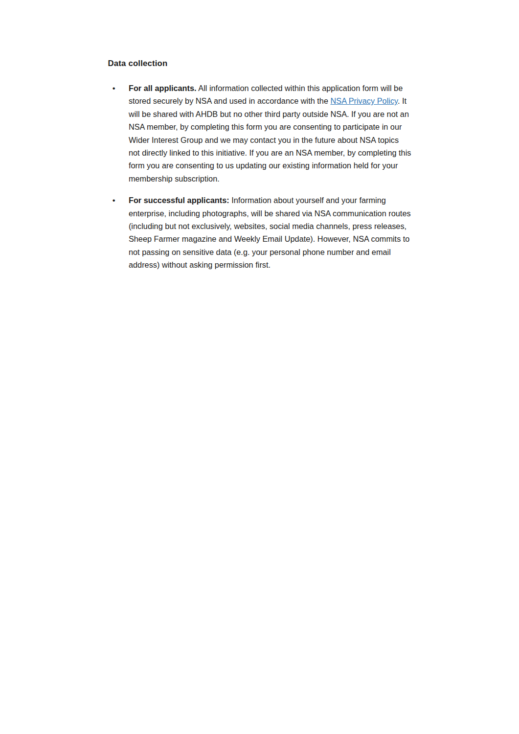Data collection
For all applicants. All information collected within this application form will be stored securely by NSA and used in accordance with the NSA Privacy Policy. It will be shared with AHDB but no other third party outside NSA. If you are not an NSA member, by completing this form you are consenting to participate in our Wider Interest Group and we may contact you in the future about NSA topics not directly linked to this initiative. If you are an NSA member, by completing this form you are consenting to us updating our existing information held for your membership subscription.
For successful applicants: Information about yourself and your farming enterprise, including photographs, will be shared via NSA communication routes (including but not exclusively, websites, social media channels, press releases, Sheep Farmer magazine and Weekly Email Update). However, NSA commits to not passing on sensitive data (e.g. your personal phone number and email address) without asking permission first.